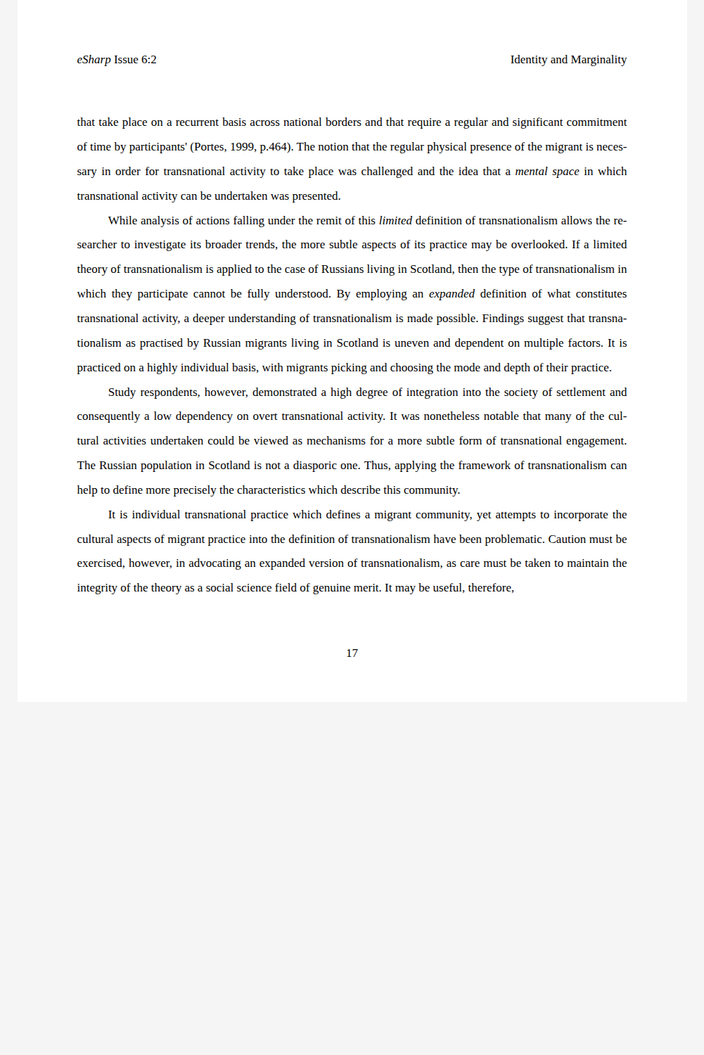eSharp Issue 6:2 Identity and Marginality
that take place on a recurrent basis across national borders and that require a regular and significant commitment of time by participants' (Portes, 1999, p.464). The notion that the regular physical presence of the migrant is necessary in order for transnational activity to take place was challenged and the idea that a mental space in which transnational activity can be undertaken was presented.
While analysis of actions falling under the remit of this limited definition of transnationalism allows the researcher to investigate its broader trends, the more subtle aspects of its practice may be overlooked. If a limited theory of transnationalism is applied to the case of Russians living in Scotland, then the type of transnationalism in which they participate cannot be fully understood. By employing an expanded definition of what constitutes transnational activity, a deeper understanding of transnationalism is made possible. Findings suggest that transnationalism as practised by Russian migrants living in Scotland is uneven and dependent on multiple factors. It is practiced on a highly individual basis, with migrants picking and choosing the mode and depth of their practice.
Study respondents, however, demonstrated a high degree of integration into the society of settlement and consequently a low dependency on overt transnational activity. It was nonetheless notable that many of the cultural activities undertaken could be viewed as mechanisms for a more subtle form of transnational engagement. The Russian population in Scotland is not a diasporic one. Thus, applying the framework of transnationalism can help to define more precisely the characteristics which describe this community.
It is individual transnational practice which defines a migrant community, yet attempts to incorporate the cultural aspects of migrant practice into the definition of transnationalism have been problematic. Caution must be exercised, however, in advocating an expanded version of transnationalism, as care must be taken to maintain the integrity of the theory as a social science field of genuine merit. It may be useful, therefore,
17